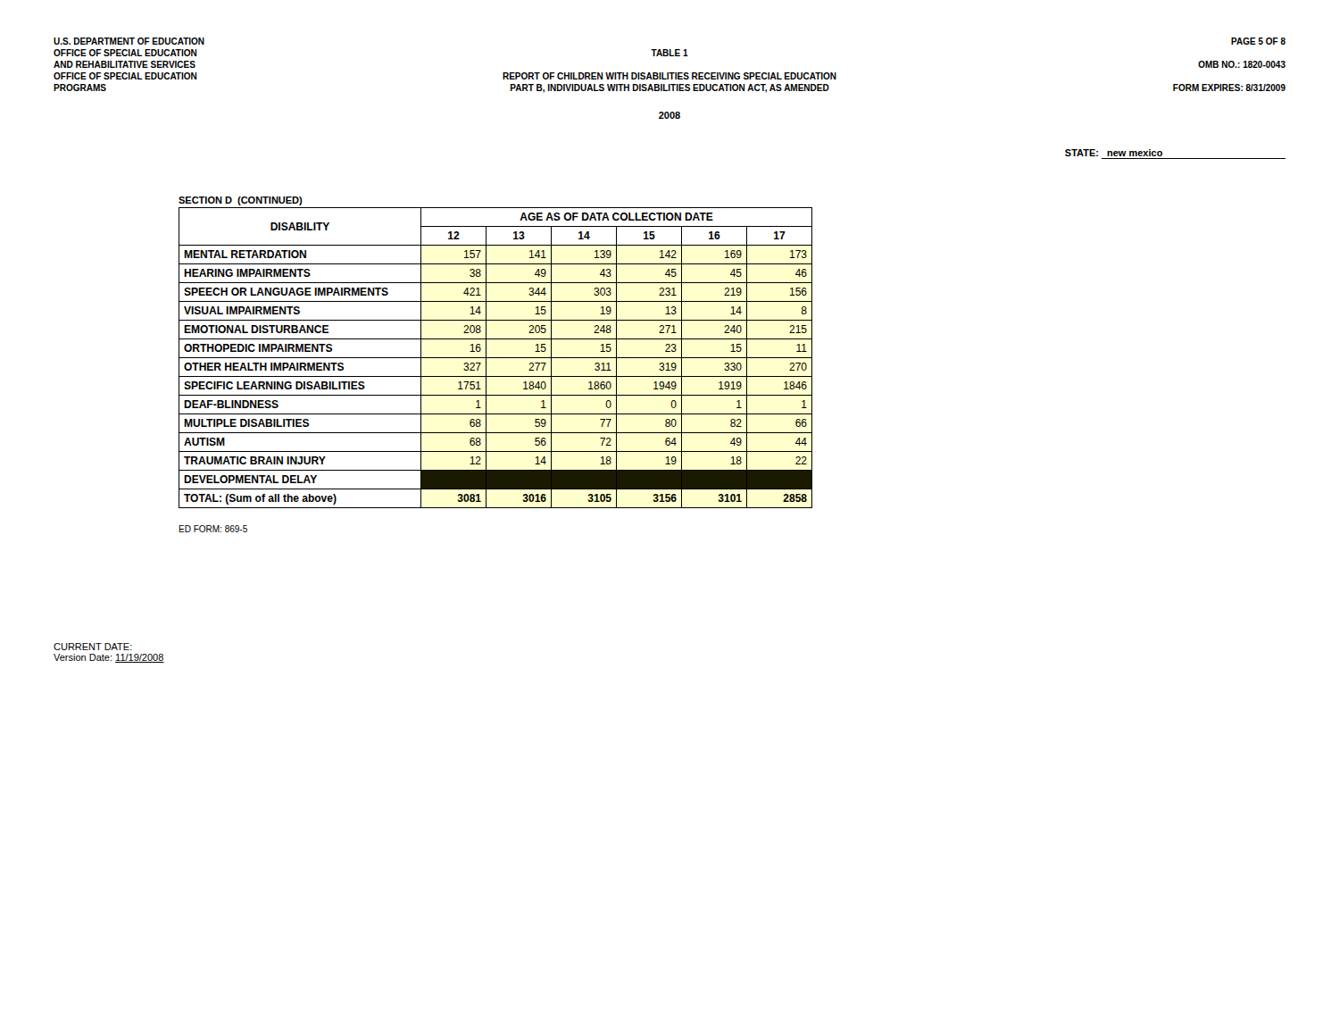| U.S. DEPARTMENT OF EDUCATION | | PAGE 5 OF 8 |
| OFFICE OF SPECIAL EDUCATION | TABLE 1 | |
| AND REHABILITATIVE SERVICES | | OMB NO.: 1820-0043 |
| OFFICE OF SPECIAL EDUCATION | REPORT OF CHILDREN WITH DISABILITIES RECEIVING SPECIAL EDUCATION | |
| PROGRAMS | PART B, INDIVIDUALS WITH DISABILITIES EDUCATION ACT, AS AMENDED | FORM EXPIRES: 8/31/2009 |
2008
STATE: new mexico
SECTION D (CONTINUED)
| DISABILITY | AGE AS OF DATA COLLECTION DATE |
| --- | --- |
| 12 | 13 | 14 | 15 | 16 | 17 |
| MENTAL RETARDATION | 157 | 141 | 139 | 142 | 169 | 173 |
| HEARING IMPAIRMENTS | 38 | 49 | 43 | 45 | 45 | 46 |
| SPEECH OR LANGUAGE IMPAIRMENTS | 421 | 344 | 303 | 231 | 219 | 156 |
| VISUAL IMPAIRMENTS | 14 | 15 | 19 | 13 | 14 | 8 |
| EMOTIONAL DISTURBANCE | 208 | 205 | 248 | 271 | 240 | 215 |
| ORTHOPEDIC IMPAIRMENTS | 16 | 15 | 15 | 23 | 15 | 11 |
| OTHER HEALTH IMPAIRMENTS | 327 | 277 | 311 | 319 | 330 | 270 |
| SPECIFIC LEARNING DISABILITIES | 1751 | 1840 | 1860 | 1949 | 1919 | 1846 |
| DEAF-BLINDNESS | 1 | 1 | 0 | 0 | 1 | 1 |
| MULTIPLE DISABILITIES | 68 | 59 | 77 | 80 | 82 | 66 |
| AUTISM | 68 | 56 | 72 | 64 | 49 | 44 |
| TRAUMATIC BRAIN INJURY | 12 | 14 | 18 | 19 | 18 | 22 |
| DEVELOPMENTAL DELAY | | | | | | |
| TOTAL: (Sum of all the above) | 3081 | 3016 | 3105 | 3156 | 3101 | 2858 |
ED FORM: 869-5
CURRENT DATE:
Version Date: 11/19/2008